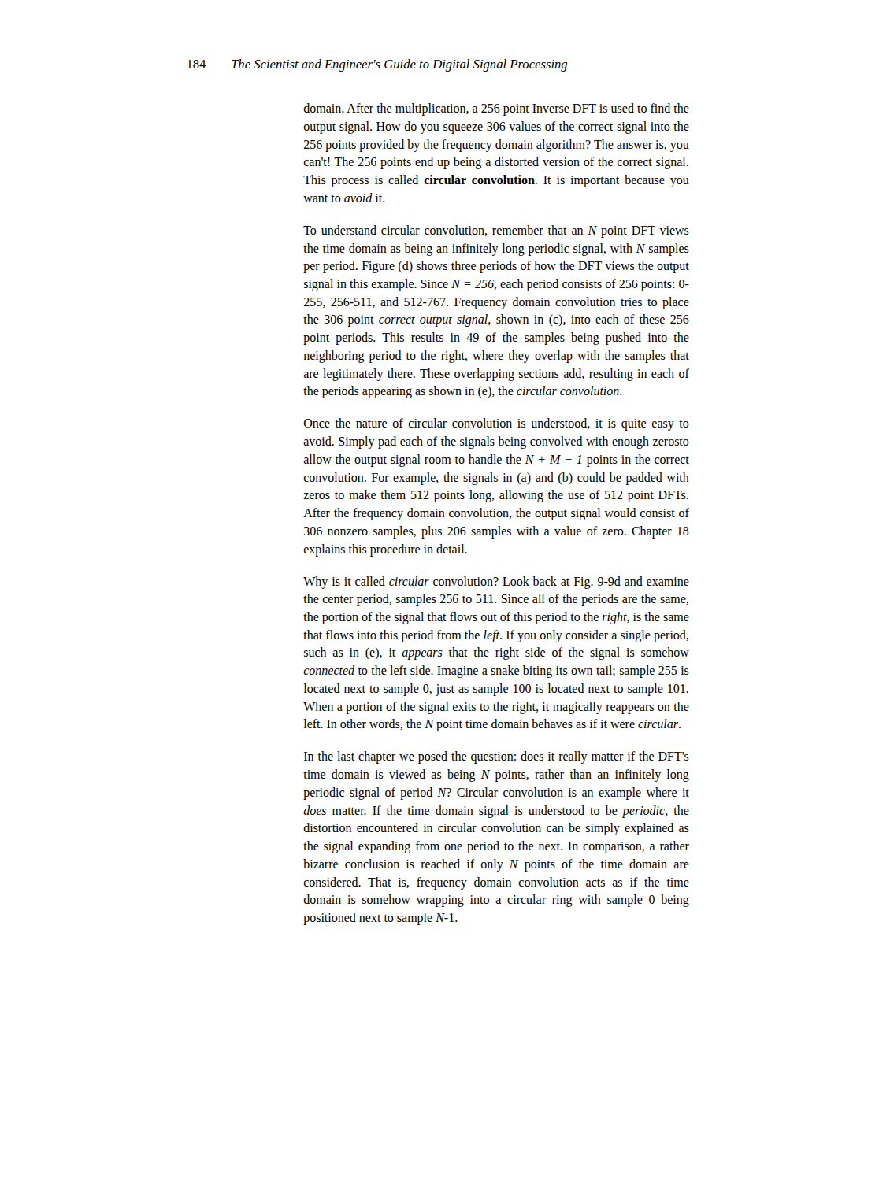184
The Scientist and Engineer's Guide to Digital Signal Processing
domain. After the multiplication, a 256 point Inverse DFT is used to find the output signal. How do you squeeze 306 values of the correct signal into the 256 points provided by the frequency domain algorithm? The answer is, you can't! The 256 points end up being a distorted version of the correct signal. This process is called circular convolution. It is important because you want to avoid it.
To understand circular convolution, remember that an N point DFT views the time domain as being an infinitely long periodic signal, with N samples per period. Figure (d) shows three periods of how the DFT views the output signal in this example. Since N = 256, each period consists of 256 points: 0-255, 256-511, and 512-767. Frequency domain convolution tries to place the 306 point correct output signal, shown in (c), into each of these 256 point periods. This results in 49 of the samples being pushed into the neighboring period to the right, where they overlap with the samples that are legitimately there. These overlapping sections add, resulting in each of the periods appearing as shown in (e), the circular convolution.
Once the nature of circular convolution is understood, it is quite easy to avoid. Simply pad each of the signals being convolved with enough zerosto allow the output signal room to handle the N + M − 1 points in the correct convolution. For example, the signals in (a) and (b) could be padded with zeros to make them 512 points long, allowing the use of 512 point DFTs. After the frequency domain convolution, the output signal would consist of 306 nonzero samples, plus 206 samples with a value of zero. Chapter 18 explains this procedure in detail.
Why is it called circular convolution? Look back at Fig. 9-9d and examine the center period, samples 256 to 511. Since all of the periods are the same, the portion of the signal that flows out of this period to the right, is the same that flows into this period from the left. If you only consider a single period, such as in (e), it appears that the right side of the signal is somehow connected to the left side. Imagine a snake biting its own tail; sample 255 is located next to sample 0, just as sample 100 is located next to sample 101. When a portion of the signal exits to the right, it magically reappears on the left. In other words, the N point time domain behaves as if it were circular.
In the last chapter we posed the question: does it really matter if the DFT's time domain is viewed as being N points, rather than an infinitely long periodic signal of period N? Circular convolution is an example where it does matter. If the time domain signal is understood to be periodic, the distortion encountered in circular convolution can be simply explained as the signal expanding from one period to the next. In comparison, a rather bizarre conclusion is reached if only N points of the time domain are considered. That is, frequency domain convolution acts as if the time domain is somehow wrapping into a circular ring with sample 0 being positioned next to sample N-1.